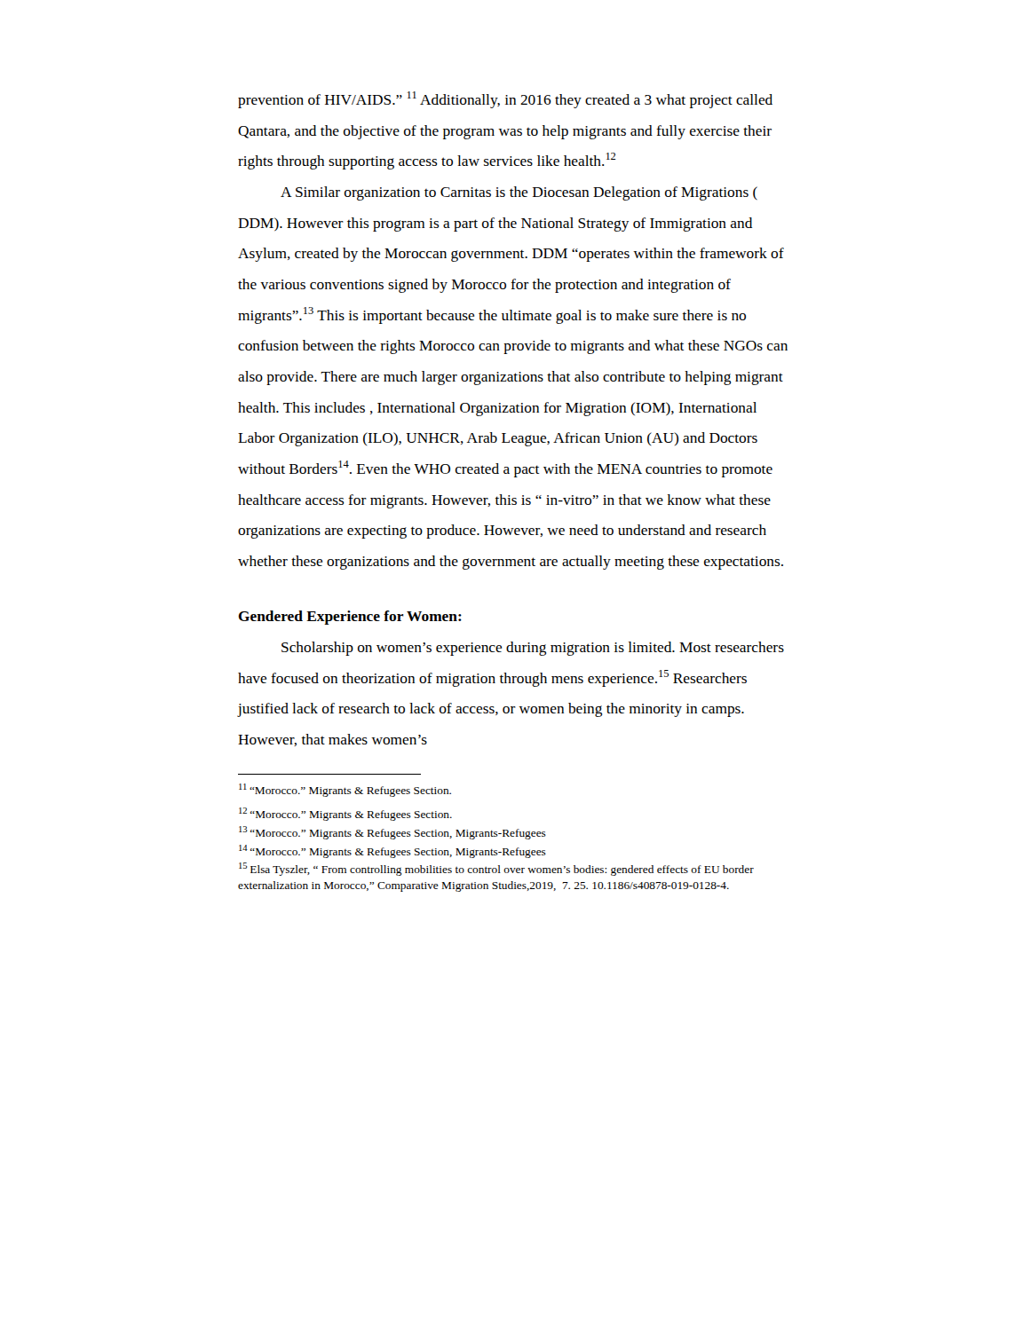prevention of HIV/AIDS.” 11 Additionally, in 2016 they created a 3 what project called Qantara, and the objective of the program was to help migrants and fully exercise their rights through supporting access to law services like health.12
A Similar organization to Carnitas is the Diocesan Delegation of Migrations ( DDM). However this program is a part of the National Strategy of Immigration and Asylum, created by the Moroccan government. DDM “operates within the framework of the various conventions signed by Morocco for the protection and integration of migrants”.13 This is important because the ultimate goal is to make sure there is no confusion between the rights Morocco can provide to migrants and what these NGOs can also provide. There are much larger organizations that also contribute to helping migrant health. This includes , International Organization for Migration (IOM), International Labor Organization (ILO), UNHCR, Arab League, African Union (AU) and Doctors without Borders14. Even the WHO created a pact with the MENA countries to promote healthcare access for migrants. However, this is “ in-vitro” in that we know what these organizations are expecting to produce. However, we need to understand and research whether these organizations and the government are actually meeting these expectations.
Gendered Experience for Women:
Scholarship on women’s experience during migration is limited. Most researchers have focused on theorization of migration through mens experience.15 Researchers justified lack of research to lack of access, or women being the minority in camps. However, that makes women’s
11“Morocco.” Migrants & Refugees Section.
12“Morocco.” Migrants & Refugees Section.
13“Morocco.” Migrants & Refugees Section, Migrants-Refugees
14“Morocco.” Migrants & Refugees Section, Migrants-Refugees
15 Elsa Tyszler, “ From controlling mobilities to control over women’s bodies: gendered effects of EU border externalization in Morocco,” Comparative Migration Studies,2019, 7. 25. 10.1186/s40878-019-0128-4.